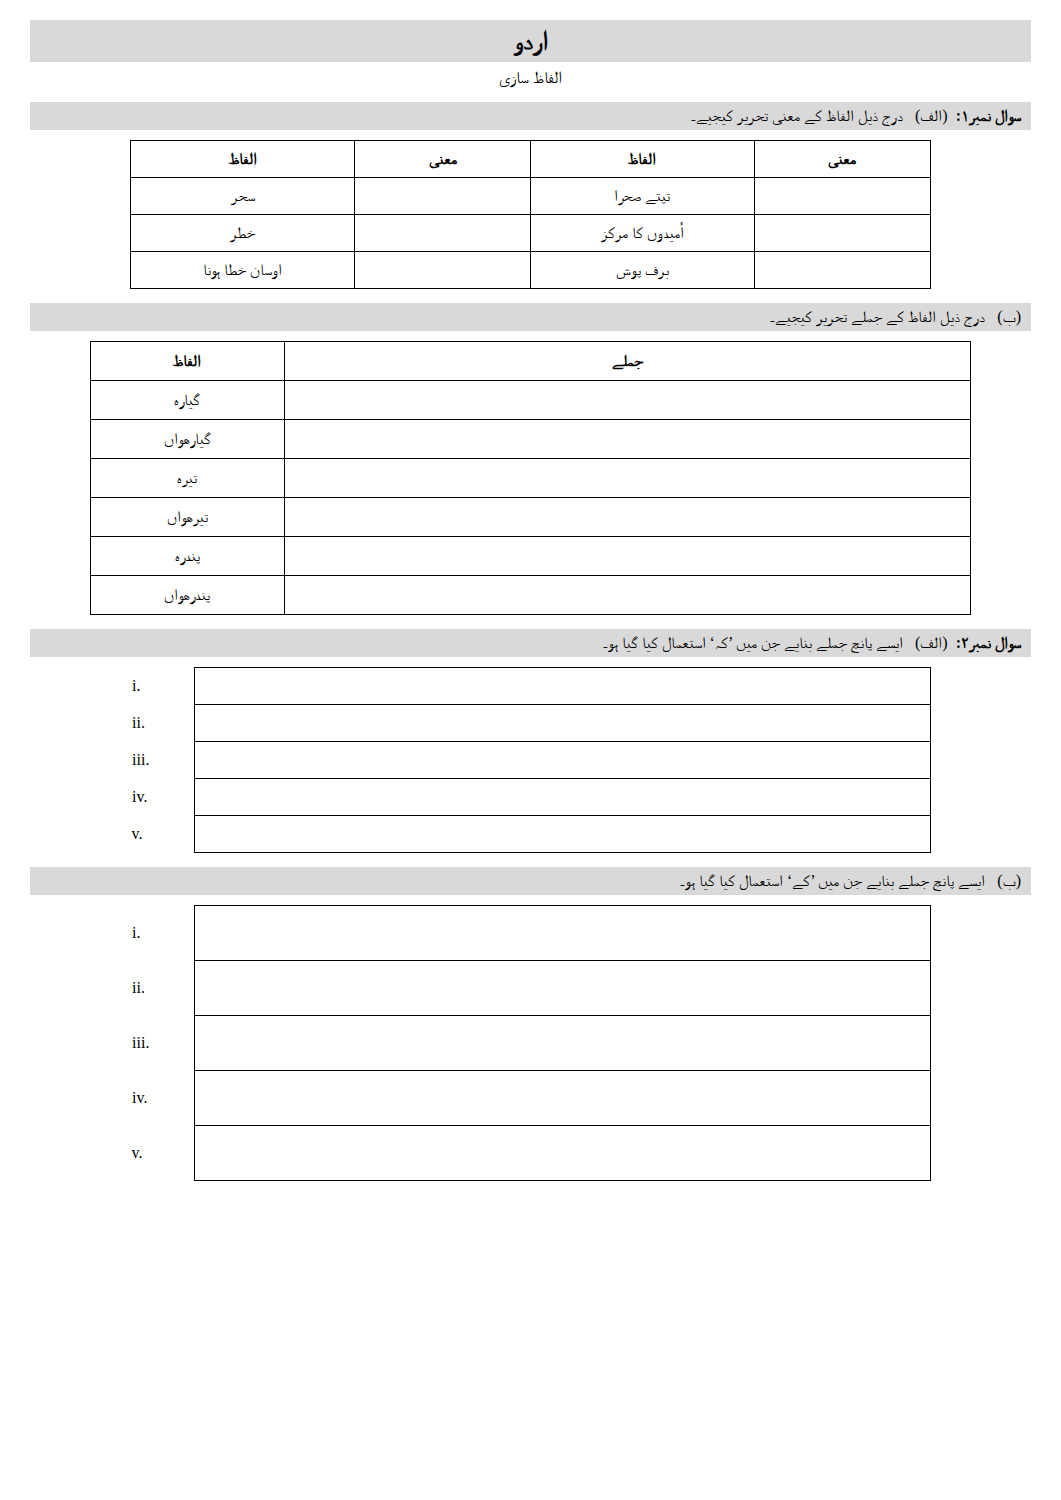اردو
الفاظ سازی
سوال نمبر۱: (الف) درج ذیل الفاظ کے معنی تحریر کیجیے۔
| معنی | الفاظ | معنی | الفاظ |
| --- | --- | --- | --- |
| | تپتے صحرا | | سحر |
| | اُمیدوں کا مرکز | | خطر |
| | برف پوش | | اوسان خطا ہونا |
(ب) درج ذیل الفاظ کے جملے تحریر کیجیے۔
| جملے | الفاظ |
| --- | --- |
| | گیارہ |
| | گیارھواں |
| | تیرہ |
| | تیرھواں |
| | پندرہ |
| | پندرھواں |
سوال نمبر۲: (الف) ایسے پانچ جملے بنایے جن میں ’کہ‘ استعمال کیا گیا ہو۔
| | i. |
| | ii. |
| | iii. |
| | iv. |
| | v. |
(ب) ایسے پانچ جملے بنایے جن میں ’کے‘ استعمال کیا گیا ہو۔
| | i. |
| | ii. |
| | iii. |
| | iv. |
| | v. |